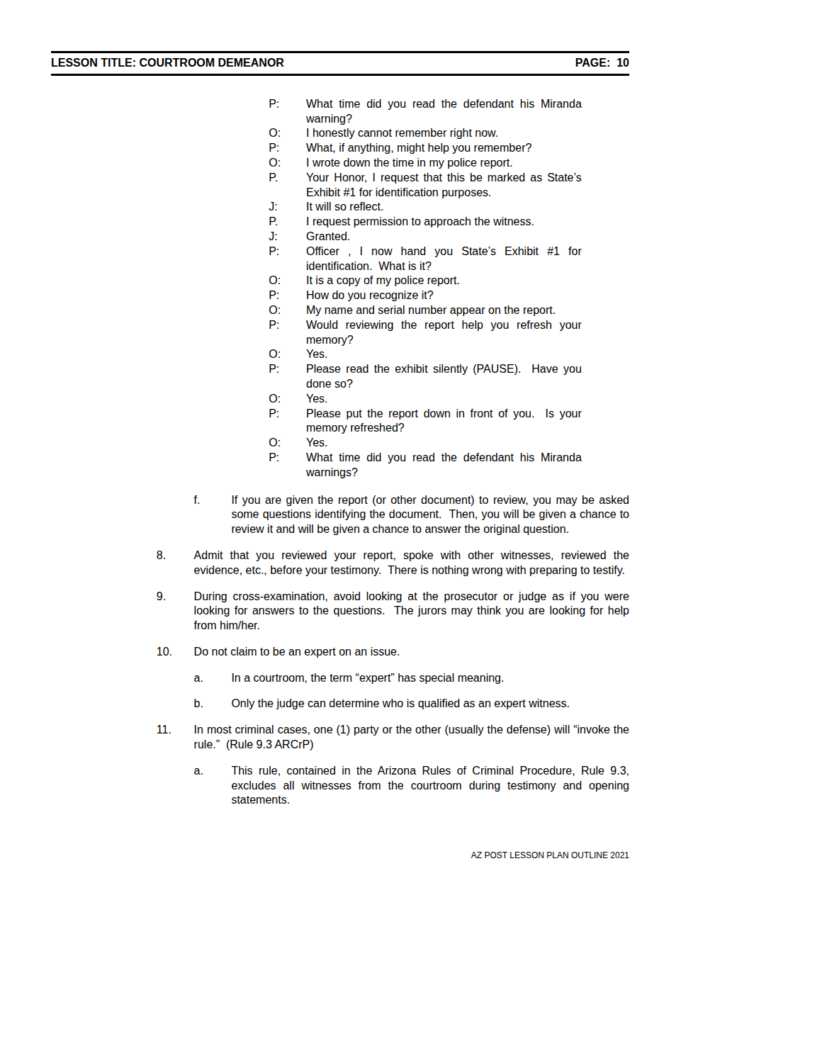Lesson Title: Courtroom Demeanor Page: 10
| P: | What time did you read the defendant his Miranda warning? |
| O: | I honestly cannot remember right now. |
| P: | What, if anything, might help you remember? |
| O: | I wrote down the time in my police report. |
| P. | Your Honor, I request that this be marked as State’s Exhibit #1 for identification purposes. |
| J: | It will so reflect. |
| P. | I request permission to approach the witness. |
| J: | Granted. |
| P: | Officer , I now hand you State’s Exhibit #1 for identification. What is it? |
| O: | It is a copy of my police report. |
| P: | How do you recognize it? |
| O: | My name and serial number appear on the report. |
| P: | Would reviewing the report help you refresh your memory? |
| O: | Yes. |
| P: | Please read the exhibit silently (PAUSE). Have you done so? |
| O: | Yes. |
| P: | Please put the report down in front of you. Is your memory refreshed? |
| O: | Yes. |
| P: | What time did you read the defendant his Miranda warnings? |
f.
If you are given the report (or other document) to review, you may be asked some questions identifying the document. Then, you will be given a chance to review it and will be given a chance to answer the original question.
8.
Admit that you reviewed your report, spoke with other witnesses, reviewed the evidence, etc., before your testimony. There is nothing wrong with preparing to testify.
9.
During cross-examination, avoid looking at the prosecutor or judge as if you were looking for answers to the questions. The jurors may think you are looking for help from him/her.
10.
Do not claim to be an expert on an issue.
a.
In a courtroom, the term “expert” has special meaning.
b.
Only the judge can determine who is qualified as an expert witness.
11.
In most criminal cases, one (1) party or the other (usually the defense) will “invoke the rule.” (Rule 9.3 ARCrP)
a.
This rule, contained in the Arizona Rules of Criminal Procedure, Rule 9.3, excludes all witnesses from the courtroom during testimony and opening statements.
AZ POST LESSON PLAN OUTLINE 2021